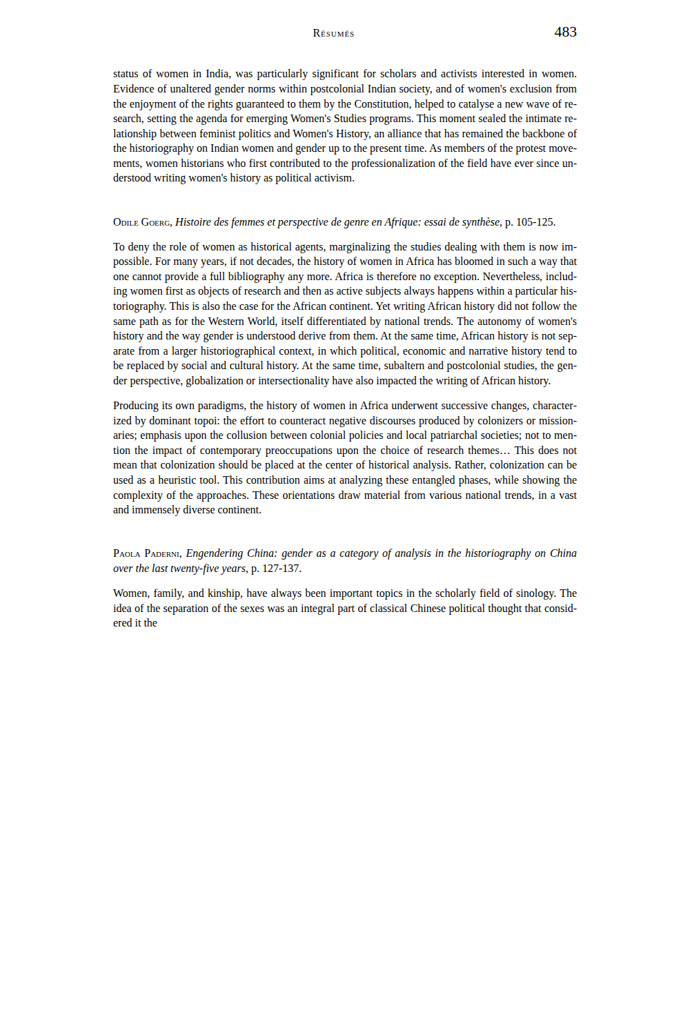Résumés 483
status of women in India, was particularly significant for scholars and activists interested in women. Evidence of unaltered gender norms within postcolonial Indian society, and of women's exclusion from the enjoyment of the rights guaranteed to them by the Constitution, helped to catalyse a new wave of research, setting the agenda for emerging Women's Studies programs. This moment sealed the intimate relationship between feminist politics and Women's History, an alliance that has remained the backbone of the historiography on Indian women and gender up to the present time. As members of the protest movements, women historians who first contributed to the professionalization of the field have ever since understood writing women's history as political activism.
Odile Goerg, Histoire des femmes et perspective de genre en Afrique: essai de synthèse, p. 105-125.
To deny the role of women as historical agents, marginalizing the studies dealing with them is now impossible. For many years, if not decades, the history of women in Africa has bloomed in such a way that one cannot provide a full bibliography any more. Africa is therefore no exception. Nevertheless, including women first as objects of research and then as active subjects always happens within a particular historiography. This is also the case for the African continent. Yet writing African history did not follow the same path as for the Western World, itself differentiated by national trends. The autonomy of women's history and the way gender is understood derive from them. At the same time, African history is not separate from a larger historiographical context, in which political, economic and narrative history tend to be replaced by social and cultural history. At the same time, subaltern and postcolonial studies, the gender perspective, globalization or intersectionality have also impacted the writing of African history.
Producing its own paradigms, the history of women in Africa underwent successive changes, characterized by dominant topoi: the effort to counteract negative discourses produced by colonizers or missionaries; emphasis upon the collusion between colonial policies and local patriarchal societies; not to mention the impact of contemporary preoccupations upon the choice of research themes… This does not mean that colonization should be placed at the center of historical analysis. Rather, colonization can be used as a heuristic tool. This contribution aims at analyzing these entangled phases, while showing the complexity of the approaches. These orientations draw material from various national trends, in a vast and immensely diverse continent.
Paola Paderni, Engendering China: gender as a category of analysis in the historiography on China over the last twenty-five years, p. 127-137.
Women, family, and kinship, have always been important topics in the scholarly field of sinology. The idea of the separation of the sexes was an integral part of classical Chinese political thought that considered it the